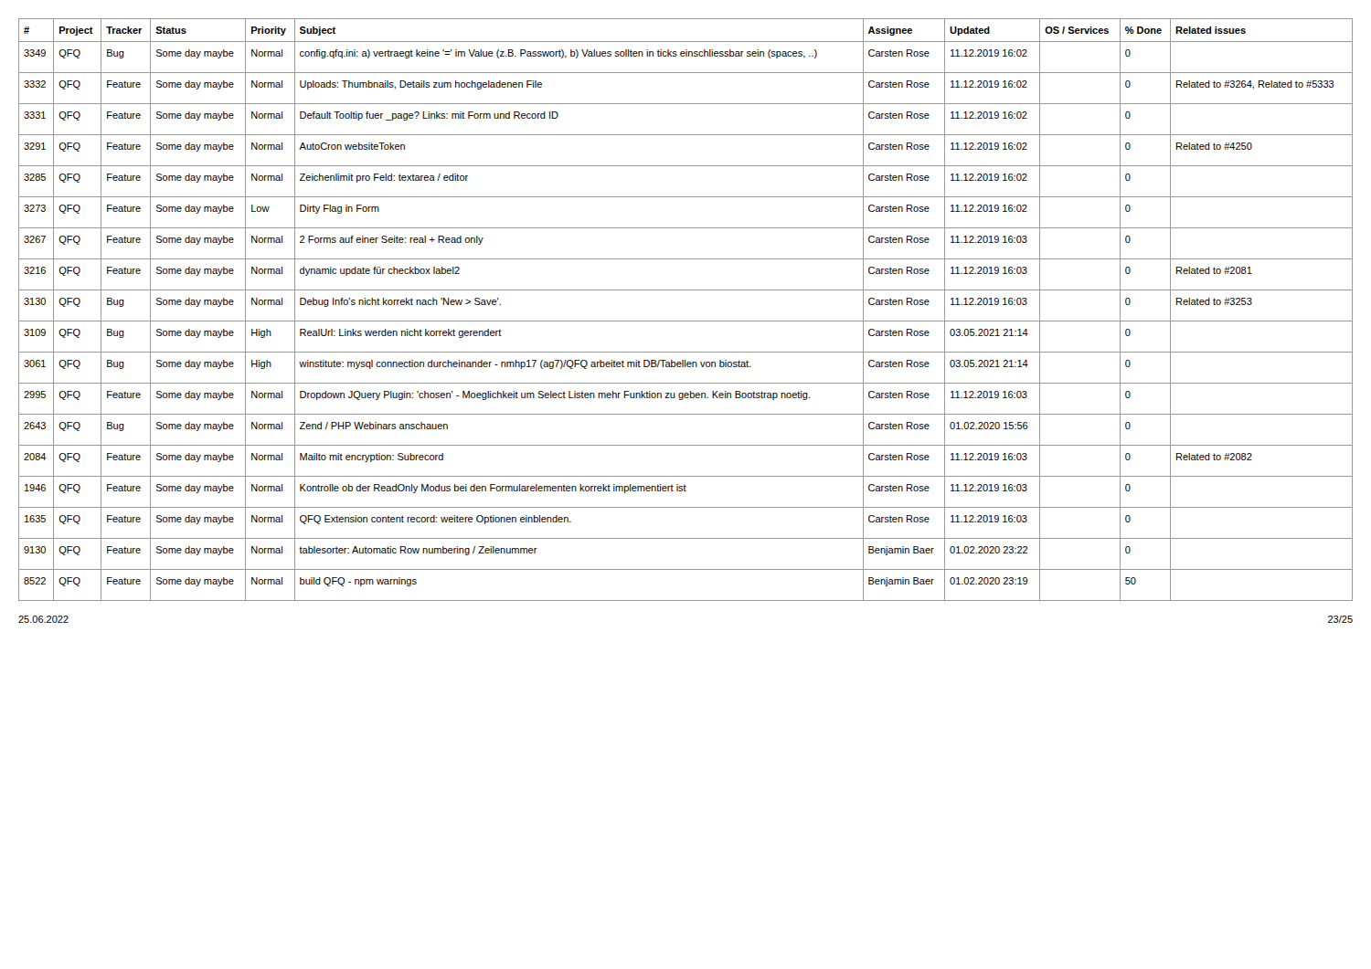| # | Project | Tracker | Status | Priority | Subject | Assignee | Updated | OS / Services | % Done | Related issues |
| --- | --- | --- | --- | --- | --- | --- | --- | --- | --- | --- |
| 3349 | QFQ | Bug | Some day maybe | Normal | config.qfq.ini: a) vertraegt keine '=' im Value (z.B. Passwort), b) Values sollten in ticks einschliessbar sein (spaces, ..) | Carsten Rose | 11.12.2019 16:02 | | 0 | |
| 3332 | QFQ | Feature | Some day maybe | Normal | Uploads: Thumbnails, Details zum hochgeladenen File | Carsten Rose | 11.12.2019 16:02 | | 0 | Related to #3264, Related to #5333 |
| 3331 | QFQ | Feature | Some day maybe | Normal | Default Tooltip fuer _page? Links: mit Form und Record ID | Carsten Rose | 11.12.2019 16:02 | | 0 | |
| 3291 | QFQ | Feature | Some day maybe | Normal | AutoCron websiteToken | Carsten Rose | 11.12.2019 16:02 | | 0 | Related to #4250 |
| 3285 | QFQ | Feature | Some day maybe | Normal | Zeichenlimit pro Feld: textarea / editor | Carsten Rose | 11.12.2019 16:02 | | 0 | |
| 3273 | QFQ | Feature | Some day maybe | Low | Dirty Flag in Form | Carsten Rose | 11.12.2019 16:02 | | 0 | |
| 3267 | QFQ | Feature | Some day maybe | Normal | 2 Forms auf einer Seite: real + Read only | Carsten Rose | 11.12.2019 16:03 | | 0 | |
| 3216 | QFQ | Feature | Some day maybe | Normal | dynamic update für checkbox label2 | Carsten Rose | 11.12.2019 16:03 | | 0 | Related to #2081 |
| 3130 | QFQ | Bug | Some day maybe | Normal | Debug Info's nicht korrekt nach 'New > Save'. | Carsten Rose | 11.12.2019 16:03 | | 0 | Related to #3253 |
| 3109 | QFQ | Bug | Some day maybe | High | RealUrl: Links werden nicht korrekt gerendert | Carsten Rose | 03.05.2021 21:14 | | 0 | |
| 3061 | QFQ | Bug | Some day maybe | High | winstitute: mysql connection durcheinander - nmhp17 (ag7)/QFQ arbeitet mit DB/Tabellen von biostat. | Carsten Rose | 03.05.2021 21:14 | | 0 | |
| 2995 | QFQ | Feature | Some day maybe | Normal | Dropdown JQuery Plugin: 'chosen' - Moeglichkeit um Select Listen mehr Funktion zu geben. Kein Bootstrap noetig. | Carsten Rose | 11.12.2019 16:03 | | 0 | |
| 2643 | QFQ | Bug | Some day maybe | Normal | Zend / PHP Webinars anschauen | Carsten Rose | 01.02.2020 15:56 | | 0 | |
| 2084 | QFQ | Feature | Some day maybe | Normal | Mailto mit encryption: Subrecord | Carsten Rose | 11.12.2019 16:03 | | 0 | Related to #2082 |
| 1946 | QFQ | Feature | Some day maybe | Normal | Kontrolle ob der ReadOnly Modus bei den Formularelementen korrekt implementiert ist | Carsten Rose | 11.12.2019 16:03 | | 0 | |
| 1635 | QFQ | Feature | Some day maybe | Normal | QFQ Extension content record: weitere Optionen einblenden. | Carsten Rose | 11.12.2019 16:03 | | 0 | |
| 9130 | QFQ | Feature | Some day maybe | Normal | tablesorter: Automatic Row numbering / Zeilenummer | Benjamin Baer | 01.02.2020 23:22 | | 0 | |
| 8522 | QFQ | Feature | Some day maybe | Normal | build QFQ - npm warnings | Benjamin Baer | 01.02.2020 23:19 | | 50 | |
25.06.2022 23/25